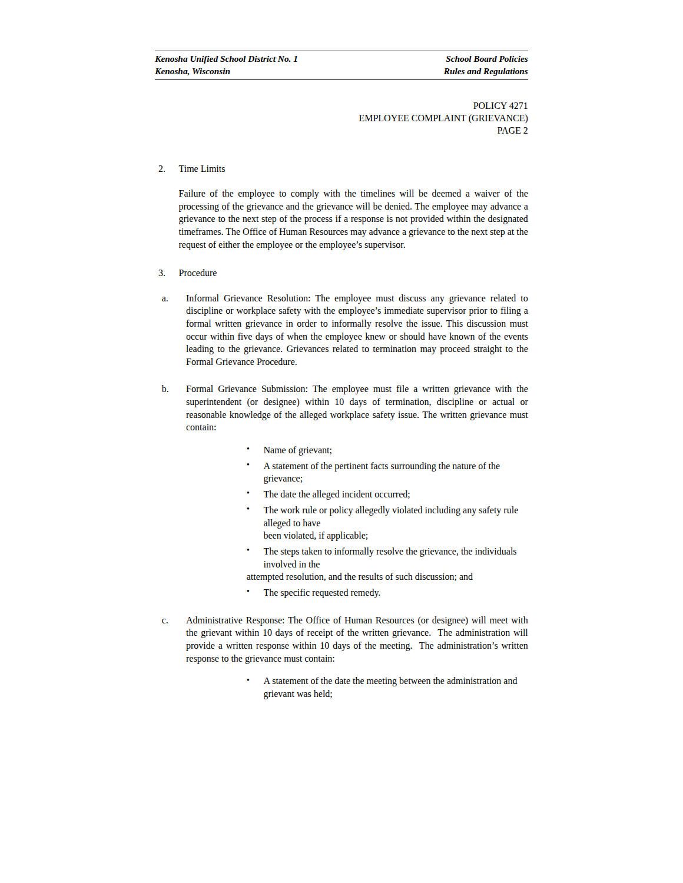| Kenosha Unified School District No. 1 | School Board Policies |
| Kenosha, Wisconsin | Rules and Regulations |
POLICY 4271
EMPLOYEE COMPLAINT (GRIEVANCE)
PAGE 2
2. Time Limits
Failure of the employee to comply with the timelines will be deemed a waiver of the processing of the grievance and the grievance will be denied. The employee may advance a grievance to the next step of the process if a response is not provided within the designated timeframes. The Office of Human Resources may advance a grievance to the next step at the request of either the employee or the employee’s supervisor.
3. Procedure
a. Informal Grievance Resolution: The employee must discuss any grievance related to discipline or workplace safety with the employee’s immediate supervisor prior to filing a formal written grievance in order to informally resolve the issue. This discussion must occur within five days of when the employee knew or should have known of the events leading to the grievance. Grievances related to termination may proceed straight to the Formal Grievance Procedure.
b. Formal Grievance Submission: The employee must file a written grievance with the superintendent (or designee) within 10 days of termination, discipline or actual or reasonable knowledge of the alleged workplace safety issue. The written grievance must contain:
Name of grievant;
A statement of the pertinent facts surrounding the nature of the grievance;
The date the alleged incident occurred;
The work rule or policy allegedly violated including any safety rule alleged to have
been violated, if applicable;
The steps taken to informally resolve the grievance, the individuals involved in the
attempted resolution, and the results of such discussion; and
The specific requested remedy.
c. Administrative Response: The Office of Human Resources (or designee) will meet with the grievant within 10 days of receipt of the written grievance. The administration will provide a written response within 10 days of the meeting. The administration’s written response to the grievance must contain:
A statement of the date the meeting between the administration and grievant was held;